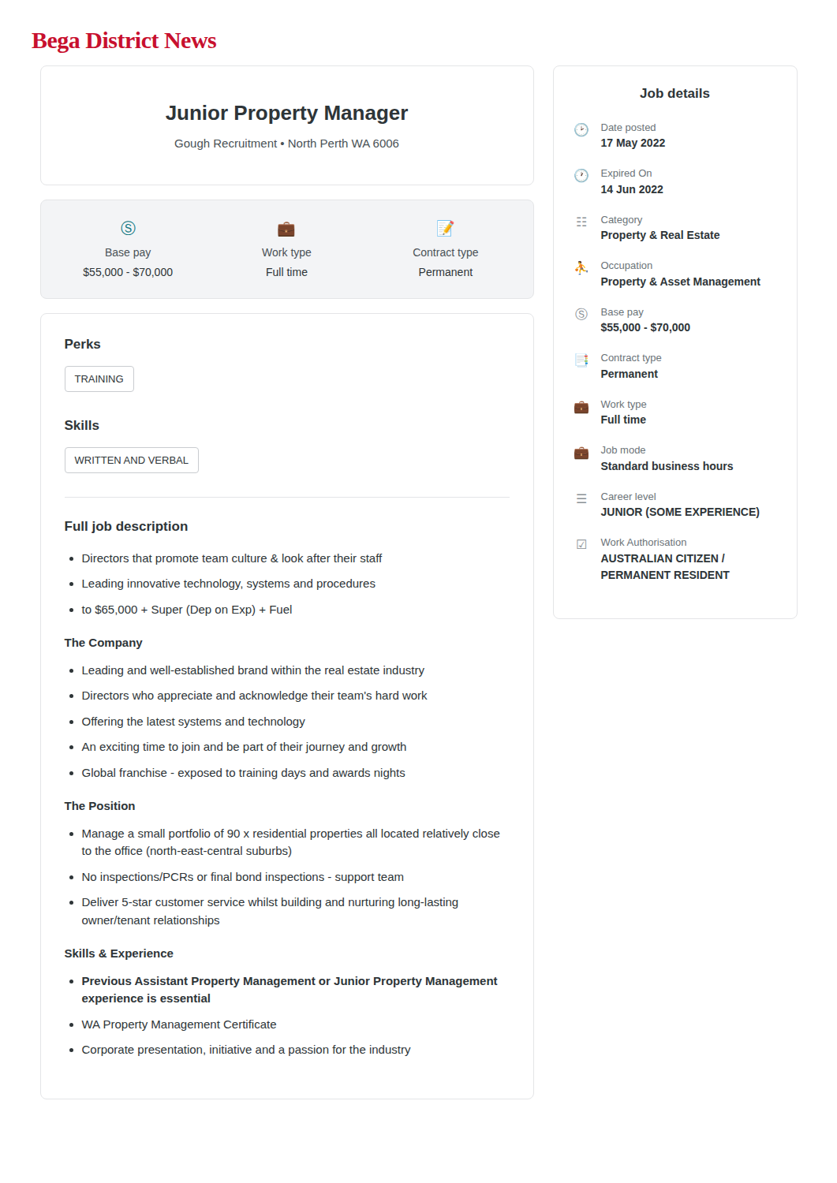Bega District News
Junior Property Manager
Gough Recruitment • North Perth WA 6006
Ⓢ Base pay $55,000 - $70,000
💼 Work type Full time
📝 Contract type Permanent
Perks
TRAINING
Skills
WRITTEN AND VERBAL
Full job description
Directors that promote team culture & look after their staff
Leading innovative technology, systems and procedures
to $65,000 + Super (Dep on Exp) + Fuel
The Company
Leading and well-established brand within the real estate industry
Directors who appreciate and acknowledge their team's hard work
Offering the latest systems and technology
An exciting time to join and be part of their journey and growth
Global franchise - exposed to training days and awards nights
The Position
Manage a small portfolio of 90 x residential properties all located relatively close to the office (north-east-central suburbs)
No inspections/PCRs or final bond inspections - support team
Deliver 5-star customer service whilst building and nurturing long-lasting owner/tenant relationships
Skills & Experience
Previous Assistant Property Management or Junior Property Management experience is essential
WA Property Management Certificate
Corporate presentation, initiative and a passion for the industry
Job details
🕑
Date posted
17 May 2022
🕐
Expired On
14 Jun 2022
☷
Category
Property & Real Estate
⛹
Occupation
Property & Asset Management
Ⓢ
Base pay
$55,000 - $70,000
📑
Contract type
Permanent
💼
Work type
Full time
💼
Job mode
Standard business hours
☰
Career level
JUNIOR (SOME EXPERIENCE)
☑
Work Authorisation
AUSTRALIAN CITIZEN / PERMANENT RESIDENT